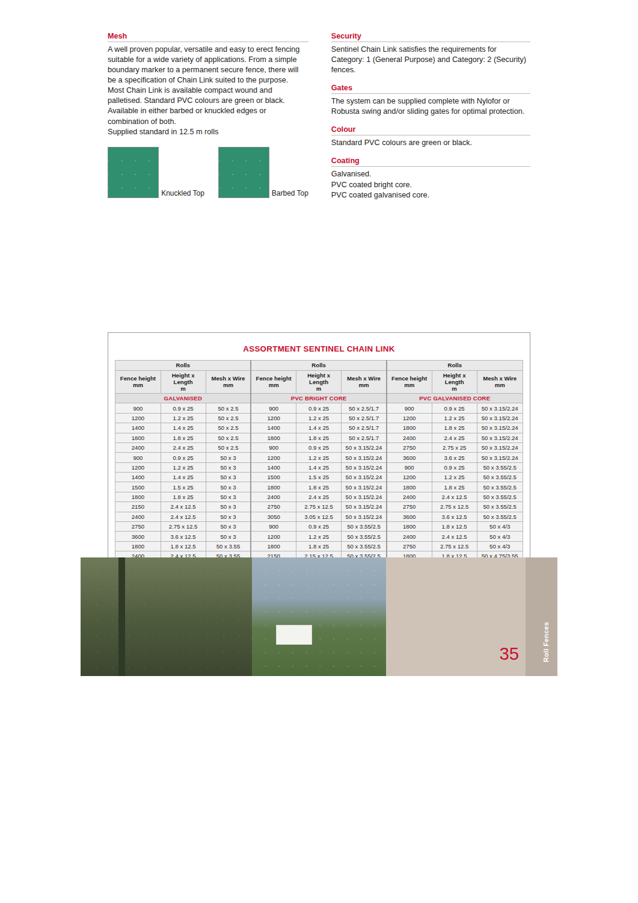Mesh
A well proven popular, versatile and easy to erect fencing suitable for a wide variety of applications. From a simple boundary marker to a permanent secure fence, there will be a specification of Chain Link suited to the purpose.
Most Chain Link is available compact wound and palletised. Standard PVC colours are green or black.
Available in either barbed or knuckled edges or combination of both.
Supplied standard in 12.5 m rolls
Knuckled Top
Barbed Top
Security
Sentinel Chain Link satisfies the requirements for Category: 1 (General Purpose) and Category: 2 (Security) fences.
Gates
The system can be supplied complete with Nylofor or Robusta swing and/or sliding gates for optimal protection.
Colour
Standard PVC colours are green or black.
Coating
Galvanised.
PVC coated bright core.
PVC coated galvanised core.
ASSORTMENT SENTINEL CHAIN LINK
| Rolls | Rolls | Rolls |
| --- | --- | --- |
| Fence height mm | Height x Length m | Mesh x Wire mm | Fence height mm | Height x Length m | Mesh x Wire mm | Fence height mm | Height x Length m | Mesh x Wire mm |
| GALVANISED | PVC BRIGHT CORE | PVC GALVANISED CORE |
| 900 | 0.9 x 25 | 50 x 2.5 | 900 | 0.9 x 25 | 50 x 2.5/1.7 | 900 | 0.9 x 25 | 50 x 3.15/2.24 |
| 1200 | 1.2 x 25 | 50 x 2.5 | 1200 | 1.2 x 25 | 50 x 2.5/1.7 | 1200 | 1.2 x 25 | 50 x 3.15/2.24 |
| 1400 | 1.4 x 25 | 50 x 2.5 | 1400 | 1.4 x 25 | 50 x 2.5/1.7 | 1800 | 1.8 x 25 | 50 x 3.15/2.24 |
| 1800 | 1.8 x 25 | 50 x 2.5 | 1800 | 1.8 x 25 | 50 x 2.5/1.7 | 2400 | 2.4 x 25 | 50 x 3.15/2.24 |
| 2400 | 2.4 x 25 | 50 x 2.5 | 900 | 0.9 x 25 | 50 x 3.15/2.24 | 2750 | 2.75 x 25 | 50 x 3.15/2.24 |
| 900 | 0.9 x 25 | 50 x 3 | 1200 | 1.2 x 25 | 50 x 3.15/2.24 | 3600 | 3.6 x 25 | 50 x 3.15/2.24 |
| 1200 | 1.2 x 25 | 50 x 3 | 1400 | 1.4 x 25 | 50 x 3.15/2.24 | 900 | 0.9 x 25 | 50 x 3.55/2.5 |
| 1400 | 1.4 x 25 | 50 x 3 | 1500 | 1.5 x 25 | 50 x 3.15/2.24 | 1200 | 1.2 x 25 | 50 x 3.55/2.5 |
| 1500 | 1.5 x 25 | 50 x 3 | 1800 | 1.8 x 25 | 50 x 3.15/2.24 | 1800 | 1.8 x 25 | 50 x 3.55/2.5 |
| 1800 | 1.8 x 25 | 50 x 3 | 2400 | 2.4 x 25 | 50 x 3.15/2.24 | 2400 | 2.4 x 12.5 | 50 x 3.55/2.5 |
| 2150 | 2.4 x 12.5 | 50 x 3 | 2750 | 2.75 x 12.5 | 50 x 3.15/2.24 | 2750 | 2.75 x 12.5 | 50 x 3.55/2.5 |
| 2400 | 2.4 x 12.5 | 50 x 3 | 3050 | 3.05 x 12.5 | 50 x 3.15/2.24 | 3600 | 3.6 x 12.5 | 50 x 3.55/2.5 |
| 2750 | 2.75 x 12.5 | 50 x 3 | 900 | 0.9 x 25 | 50 x 3.55/2.5 | 1800 | 1.8 x 12.5 | 50 x 4/3 |
| 3600 | 3.6 x 12.5 | 50 x 3 | 1200 | 1.2 x 25 | 50 x 3.55/2.5 | 2400 | 2.4 x 12.5 | 50 x 4/3 |
| 1800 | 1.8 x 12.5 | 50 x 3.55 | 1800 | 1.8 x 25 | 50 x 3.55/2.5 | 2750 | 2.75 x 12.5 | 50 x 4/3 |
| 2400 | 2.4 x 12.5 | 50 x 3.55 | 2150 | 2.15 x 12.5 | 50 x 3.55/2.5 | 1800 | 1.8 x 12.5 | 50 x 4.75/3.55 |
| 2750 | 2.75 x 12.5 | 50 x 3.55 | 1800 | 1.8 x 12.5 | 50 x 4/3 | 2150 | 2.15 x 12.5 | 50 x 4.75/3.55 |
| | | | | | | 2400 | 2.4 x 12.5 | 50 x 4.75/3.55 |
| | | | | | | 2750 | 2.75 x 12.5 | 50 x 4.75/3.55 |
35
Roll Fences